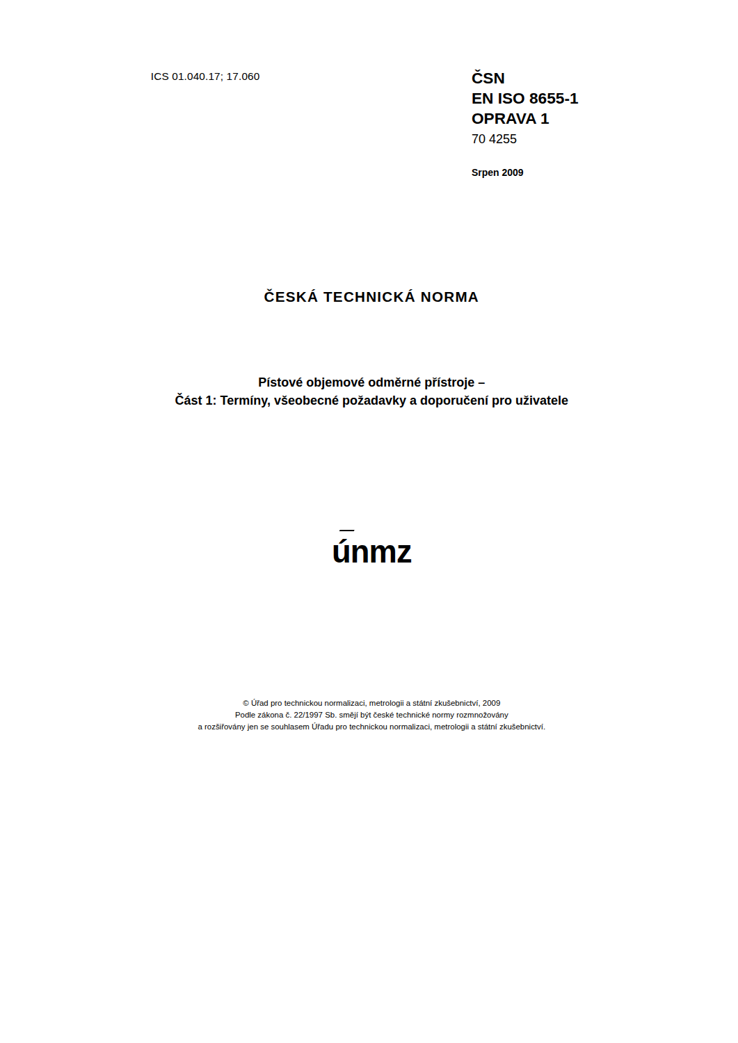ICS 01.040.17; 17.060
ČSN
EN ISO 8655-1
OPRAVA 1
70 4255
Srpen 2009
ČESKÁ TECHNICKÁ NORMA
Pístové objemové odměrné přístroje –
Část 1: Termíny, všeobecné požadavky a doporučení pro uživatele
únmz
© Úřad pro technickou normalizaci, metrologii a státní zkušebnictví, 2009
Podle zákona č. 22/1997 Sb. smějí být české technické normy rozmnožovány
a rozšiřovány jen se souhlasem Úřadu pro technickou normalizaci, metrologii a státní zkušebnictví.